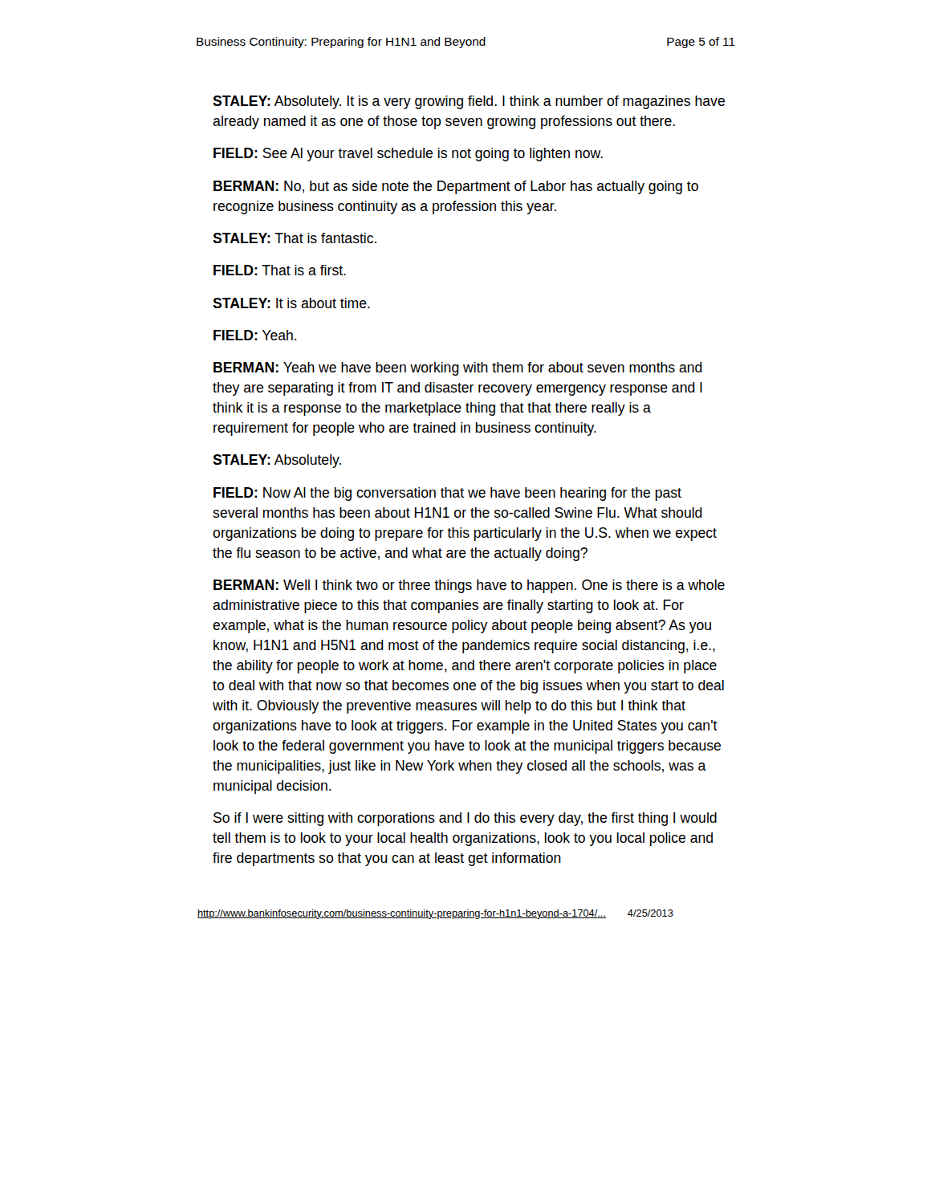Business Continuity: Preparing for H1N1 and Beyond
Page 5 of 11
STALEY: Absolutely. It is a very growing field. I think a number of magazines have already named it as one of those top seven growing professions out there.
FIELD: See Al your travel schedule is not going to lighten now.
BERMAN: No, but as side note the Department of Labor has actually going to recognize business continuity as a profession this year.
STALEY: That is fantastic.
FIELD: That is a first.
STALEY: It is about time.
FIELD: Yeah.
BERMAN: Yeah we have been working with them for about seven months and they are separating it from IT and disaster recovery emergency response and I think it is a response to the marketplace thing that that there really is a requirement for people who are trained in business continuity.
STALEY: Absolutely.
FIELD: Now Al the big conversation that we have been hearing for the past several months has been about H1N1 or the so-called Swine Flu. What should organizations be doing to prepare for this particularly in the U.S. when we expect the flu season to be active, and what are the actually doing?
BERMAN: Well I think two or three things have to happen. One is there is a whole administrative piece to this that companies are finally starting to look at. For example, what is the human resource policy about people being absent? As you know, H1N1 and H5N1 and most of the pandemics require social distancing, i.e., the ability for people to work at home, and there aren't corporate policies in place to deal with that now so that becomes one of the big issues when you start to deal with it. Obviously the preventive measures will help to do this but I think that organizations have to look at triggers. For example in the United States you can't look to the federal government you have to look at the municipal triggers because the municipalities, just like in New York when they closed all the schools, was a municipal decision.
So if I were sitting with corporations and I do this every day, the first thing I would tell them is to look to your local health organizations, look to you local police and fire departments so that you can at least get information
http://www.bankinfosecurity.com/business-continuity-preparing-for-h1n1-beyond-a-1704/... 4/25/2013